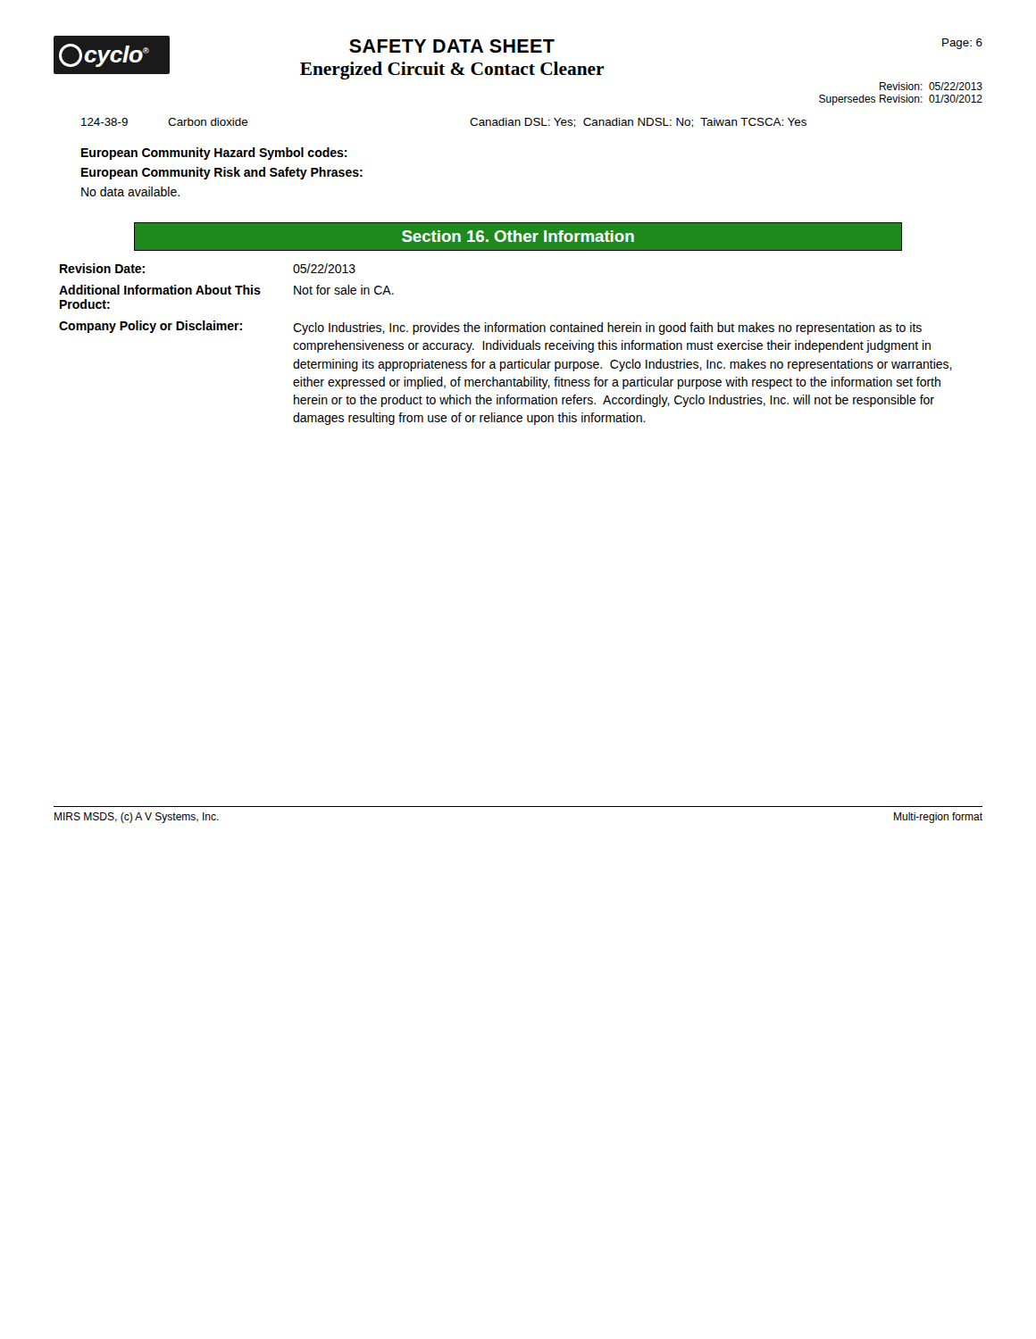cyclo®
Page: 6
SAFETY DATA SHEET
Energized Circuit & Contact Cleaner
Revision: 05/22/2013
Supersedes Revision: 01/30/2012
| 124-38-9 | Carbon dioxide | Canadian DSL: Yes; Canadian NDSL: No; Taiwan TCSCA: Yes |
European Community Hazard Symbol codes:
European Community Risk and Safety Phrases:
No data available.
Section 16. Other Information
| Revision Date: | 05/22/2013 |
| Additional Information About This Product: | Not for sale in CA. |
| Company Policy or Disclaimer: | Cyclo Industries, Inc. provides the information contained herein in good faith but makes no representation as to its comprehensiveness or accuracy. Individuals receiving this information must exercise their independent judgment in determining its appropriateness for a particular purpose. Cyclo Industries, Inc. makes no representations or warranties, either expressed or implied, of merchantability, fitness for a particular purpose with respect to the information set forth herein or to the product to which the information refers. Accordingly, Cyclo Industries, Inc. will not be responsible for damages resulting from use of or reliance upon this information. |
MIRS MSDS, (c) A V Systems, Inc.
Multi-region format